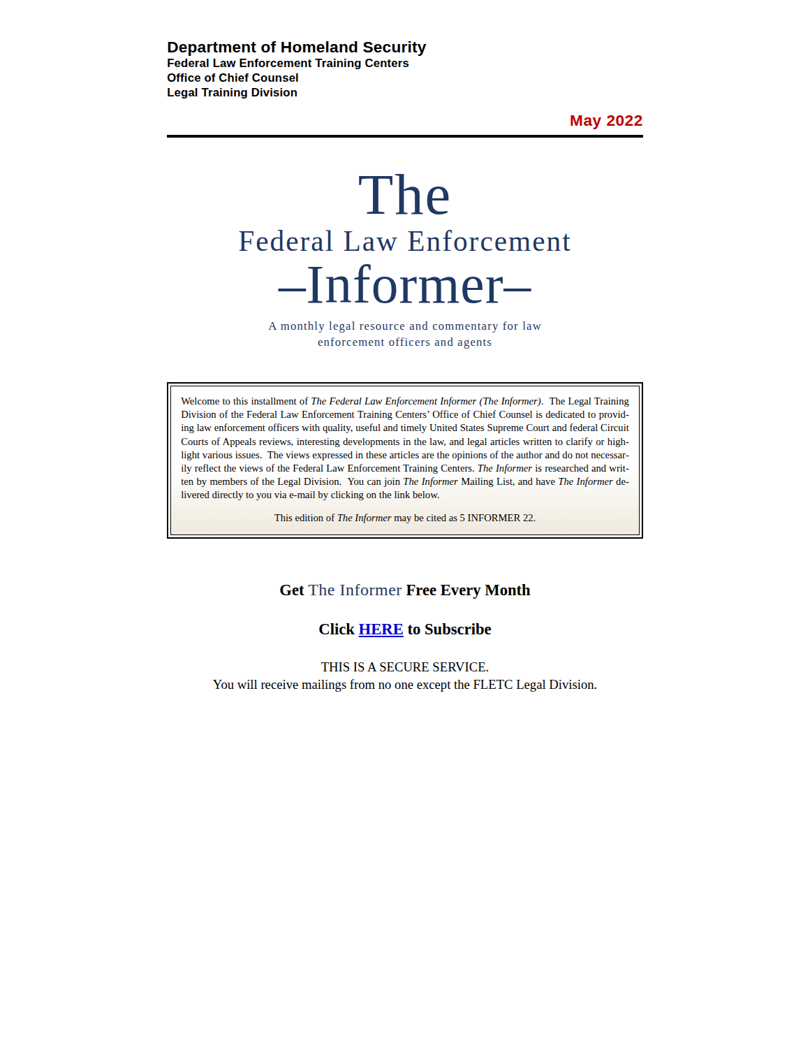Department of Homeland Security
Federal Law Enforcement Training Centers
Office of Chief Counsel
Legal Training Division
May 2022
The
Federal Law Enforcement
–Informer–
A monthly legal resource and commentary for law
enforcement officers and agents
Welcome to this installment of The Federal Law Enforcement Informer (The Informer). The Legal Training Division of the Federal Law Enforcement Training Centers’ Office of Chief Counsel is dedicated to providing law enforcement officers with quality, useful and timely United States Supreme Court and federal Circuit Courts of Appeals reviews, interesting developments in the law, and legal articles written to clarify or highlight various issues. The views expressed in these articles are the opinions of the author and do not necessarily reflect the views of the Federal Law Enforcement Training Centers. The Informer is researched and written by members of the Legal Division. You can join The Informer Mailing List, and have The Informer delivered directly to you via e-mail by clicking on the link below.
This edition of The Informer may be cited as 5 INFORMER 22.
Get The Informer Free Every Month
Click HERE to Subscribe
THIS IS A SECURE SERVICE.
You will receive mailings from no one except the FLETC Legal Division.